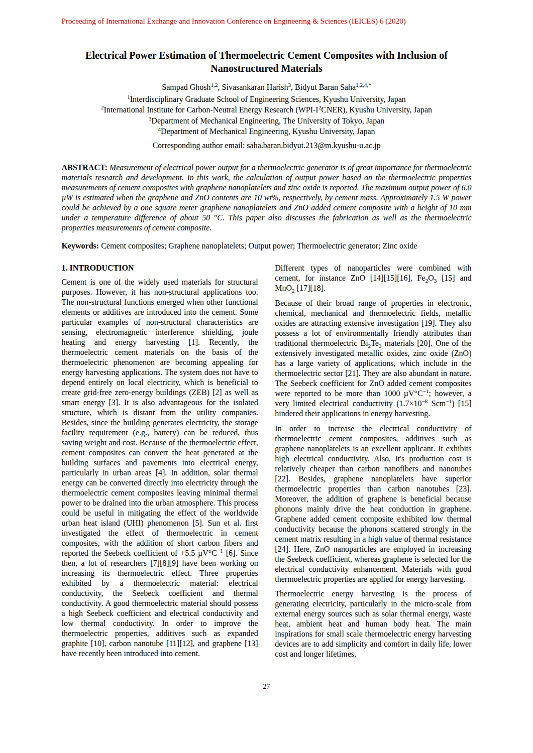Proceeding of International Exchange and Innovation Conference on Engineering & Sciences (IEICES) 6 (2020)
Electrical Power Estimation of Thermoelectric Cement Composites with Inclusion of Nanostructured Materials
Sampad Ghosh1,2, Sivasankaran Harish3, Bidyut Baran Saha1,2,4,*
1Interdisciplinary Graduate School of Engineering Sciences, Kyushu University, Japan
2International Institute for Carbon-Neutral Energy Research (WPI-I2CNER), Kyushu University, Japan
3Department of Mechanical Engineering, The University of Tokyo, Japan
4Department of Mechanical Engineering, Kyushu University, Japan
Corresponding author email: saha.baran.bidyut.213@m.kyushu-u.ac.jp
ABSTRACT: Measurement of electrical power output for a thermoelectric generator is of great importance for thermoelectric materials research and development. In this work, the calculation of output power based on the thermoelectric properties measurements of cement composites with graphene nanoplatelets and zinc oxide is reported. The maximum output power of 6.0 µW is estimated when the graphene and ZnO contents are 10 wt%, respectively, by cement mass. Approximately 1.5 W power could be achieved by a one square meter graphene nanoplatelets and ZnO added cement composite with a height of 10 mm under a temperature difference of about 50 °C. This paper also discusses the fabrication as well as the thermoelectric properties measurements of cement composite.
Keywords: Cement composites; Graphene nanoplatelets; Output power; Thermoelectric generator; Zinc oxide
1. INTRODUCTION
Cement is one of the widely used materials for structural purposes. However, it has non-structural applications too. The non-structural functions emerged when other functional elements or additives are introduced into the cement. Some particular examples of non-structural characteristics are sensing, electromagnetic interference shielding, joule heating and energy harvesting [1]. Recently, the thermoelectric cement materials on the basis of the thermoelectric phenomenon are becoming appealing for energy harvesting applications. The system does not have to depend entirely on local electricity, which is beneficial to create grid-free zero-energy buildings (ZEB) [2] as well as smart energy [3]. It is also advantageous for the isolated structure, which is distant from the utility companies. Besides, since the building generates electricity, the storage facility requirement (e.g., battery) can be reduced, thus saving weight and cost. Because of the thermoelectric effect, cement composites can convert the heat generated at the building surfaces and pavements into electrical energy, particularly in urban areas [4]. In addition, solar thermal energy can be converted directly into electricity through the thermoelectric cement composites leaving minimal thermal power to be drained into the urban atmosphere. This process could be useful in mitigating the effect of the worldwide urban heat island (UHI) phenomenon [5]. Sun et al. first investigated the effect of thermoelectric in cement composites, with the addition of short carbon fibers and reported the Seebeck coefficient of +5.5 µV°C−1 [6]. Since then, a lot of researchers [7][8][9] have been working on increasing its thermoelectric effect. Three properties exhibited by a thermoelectric material: electrical conductivity, the Seebeck coefficient and thermal conductivity. A good thermoelectric material should possess a high Seebeck coefficient and electrical conductivity and low thermal conductivity. In order to improve the thermoelectric properties, additives such as expanded graphite [10], carbon nanotube [11][12], and graphene [13] have recently been introduced into cement.
Different types of nanoparticles were combined with cement, for instance ZnO [14][15][16], Fe2O3 [15] and MnO2 [17][18].
Because of their broad range of properties in electronic, chemical, mechanical and thermoelectric fields, metallic oxides are attracting extensive investigation [19]. They also possess a lot of environmentally friendly attributes than traditional thermoelectric Bi2Te3 materials [20]. One of the extensively investigated metallic oxides, zinc oxide (ZnO) has a large variety of applications, which include in the thermoelectric sector [21]. They are also abundant in nature. The Seebeck coefficient for ZnO added cement composites were reported to be more than 1000 µV°C−1; however, a very limited electrical conductivity (1.7×10−8 Scm−1) [15] hindered their applications in energy harvesting.
In order to increase the electrical conductivity of thermoelectric cement composites, additives such as graphene nanoplatelets is an excellent applicant. It exhibits high electrical conductivity. Also, it's production cost is relatively cheaper than carbon nanofibers and nanotubes [22]. Besides, graphene nanoplatelets have superior thermoelectric properties than carbon nanotubes [23]. Moreover, the addition of graphene is beneficial because phonons mainly drive the heat conduction in graphene. Graphene added cement composite exhibited low thermal conductivity because the phonons scattered strongly in the cement matrix resulting in a high value of thermal resistance [24]. Here, ZnO nanoparticles are employed in increasing the Seebeck coefficient, whereas graphene is selected for the electrical conductivity enhancement. Materials with good thermoelectric properties are applied for energy harvesting.
Thermoelectric energy harvesting is the process of generating electricity, particularly in the micro-scale from external energy sources such as solar thermal energy, waste heat, ambient heat and human body heat. The main inspirations for small scale thermoelectric energy harvesting devices are to add simplicity and comfort in daily life, lower cost and longer lifetimes,
27